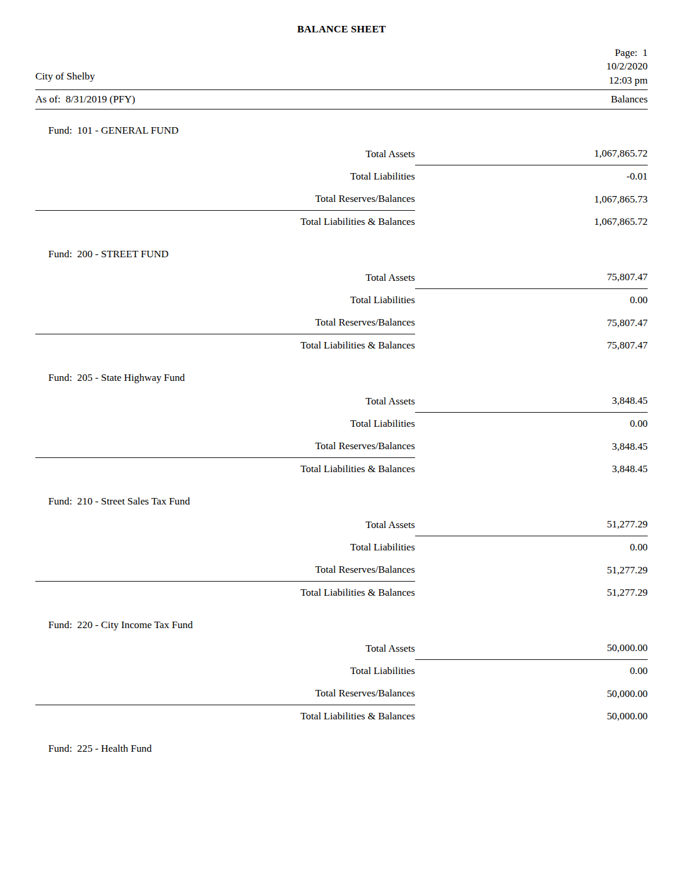BALANCE SHEET
Page: 1
10/2/2020
12:03 pm
City of Shelby
As of: 8/31/2019 (PFY)
Balances
Fund: 101 - GENERAL FUND
| Total Assets | 1,067,865.72 |
| Total Liabilities | -0.01 |
| Total Reserves/Balances | 1,067,865.73 |
| Total Liabilities & Balances | 1,067,865.72 |
Fund: 200 - STREET FUND
| Total Assets | 75,807.47 |
| Total Liabilities | 0.00 |
| Total Reserves/Balances | 75,807.47 |
| Total Liabilities & Balances | 75,807.47 |
Fund: 205 - State Highway Fund
| Total Assets | 3,848.45 |
| Total Liabilities | 0.00 |
| Total Reserves/Balances | 3,848.45 |
| Total Liabilities & Balances | 3,848.45 |
Fund: 210 - Street Sales Tax Fund
| Total Assets | 51,277.29 |
| Total Liabilities | 0.00 |
| Total Reserves/Balances | 51,277.29 |
| Total Liabilities & Balances | 51,277.29 |
Fund: 220 - City Income Tax Fund
| Total Assets | 50,000.00 |
| Total Liabilities | 0.00 |
| Total Reserves/Balances | 50,000.00 |
| Total Liabilities & Balances | 50,000.00 |
Fund: 225 - Health Fund